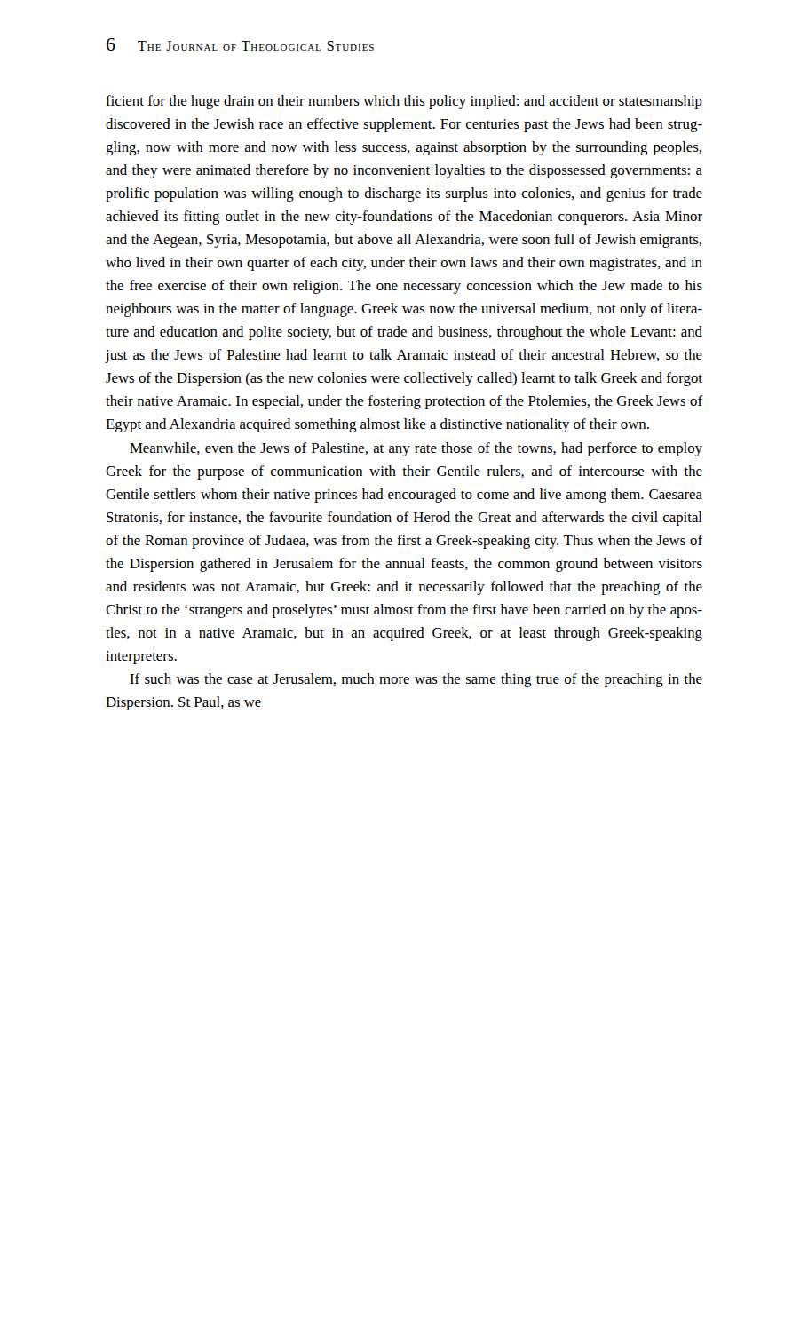6 The Journal of Theological Studies
ficient for the huge drain on their numbers which this policy implied: and accident or statesmanship discovered in the Jewish race an effective supplement. For centuries past the Jews had been struggling, now with more and now with less success, against absorption by the surrounding peoples, and they were animated therefore by no inconvenient loyalties to the dispossessed governments: a prolific population was willing enough to discharge its surplus into colonies, and genius for trade achieved its fitting outlet in the new city-foundations of the Macedonian conquerors. Asia Minor and the Aegean, Syria, Mesopotamia, but above all Alexandria, were soon full of Jewish emigrants, who lived in their own quarter of each city, under their own laws and their own magistrates, and in the free exercise of their own religion. The one necessary concession which the Jew made to his neighbours was in the matter of language. Greek was now the universal medium, not only of literature and education and polite society, but of trade and business, throughout the whole Levant: and just as the Jews of Palestine had learnt to talk Aramaic instead of their ancestral Hebrew, so the Jews of the Dispersion (as the new colonies were collectively called) learnt to talk Greek and forgot their native Aramaic. In especial, under the fostering protection of the Ptolemies, the Greek Jews of Egypt and Alexandria acquired something almost like a distinctive nationality of their own.
Meanwhile, even the Jews of Palestine, at any rate those of the towns, had perforce to employ Greek for the purpose of communication with their Gentile rulers, and of intercourse with the Gentile settlers whom their native princes had encouraged to come and live among them. Caesarea Stratonis, for instance, the favourite foundation of Herod the Great and afterwards the civil capital of the Roman province of Judaea, was from the first a Greek-speaking city. Thus when the Jews of the Dispersion gathered in Jerusalem for the annual feasts, the common ground between visitors and residents was not Aramaic, but Greek: and it necessarily followed that the preaching of the Christ to the ‘strangers and proselytes’ must almost from the first have been carried on by the apostles, not in a native Aramaic, but in an acquired Greek, or at least through Greek-speaking interpreters.
If such was the case at Jerusalem, much more was the same thing true of the preaching in the Dispersion. St Paul, as we